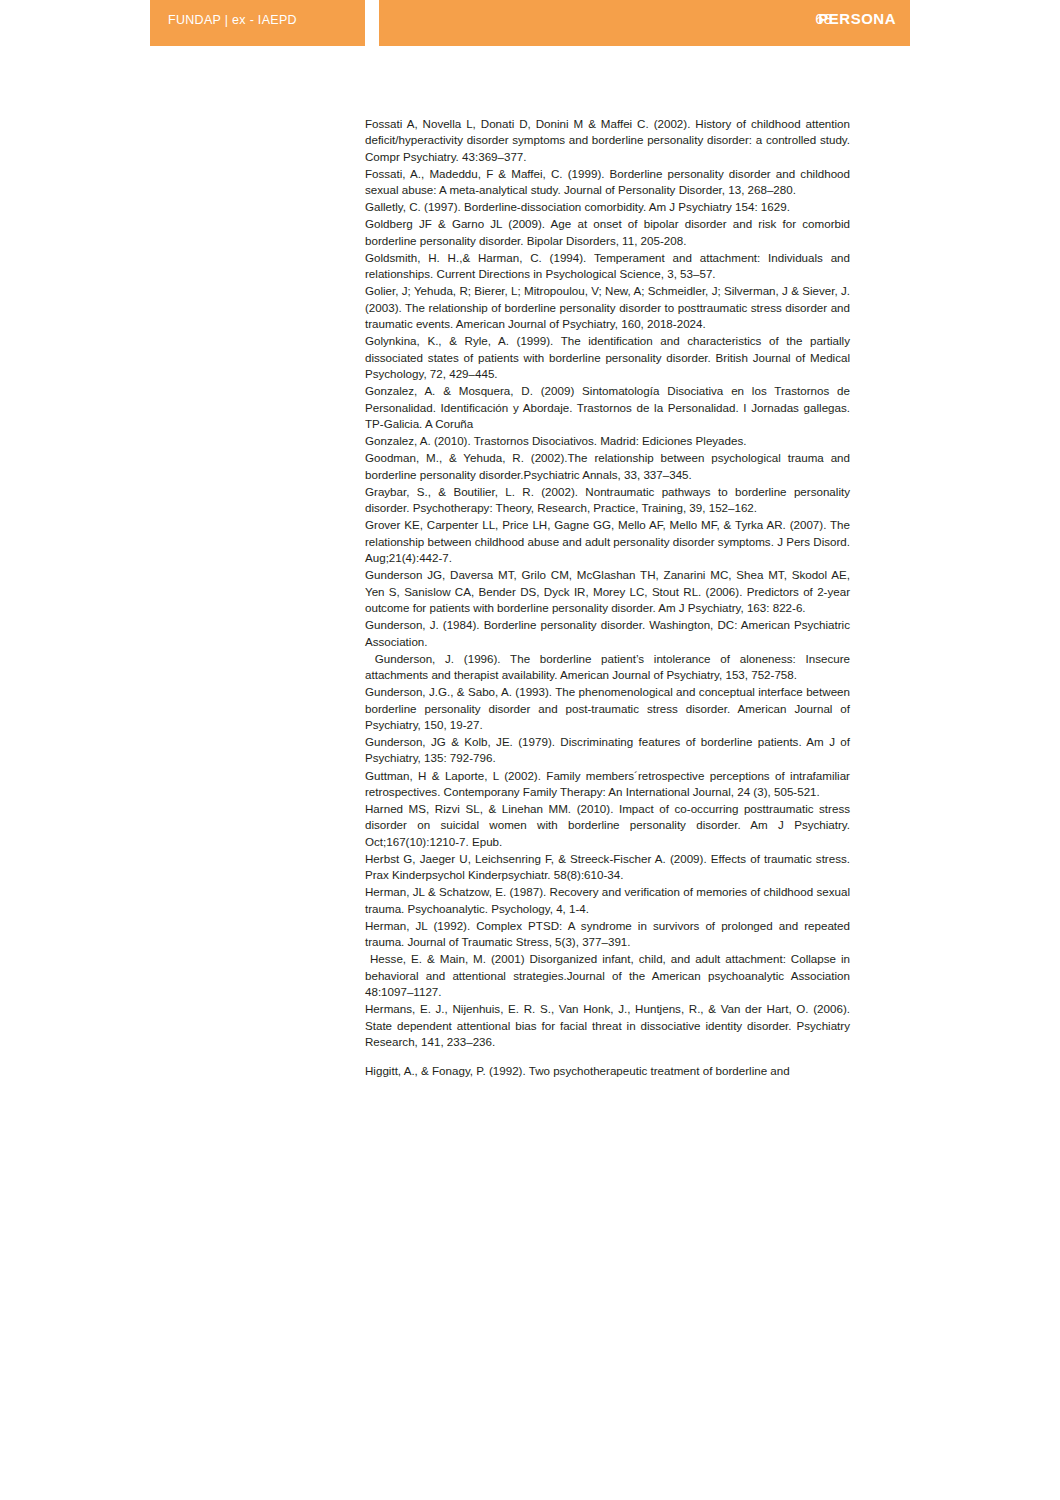FUNDAP | ex - IAEPD
68
PERSONA
Fossati A, Novella L, Donati D, Donini M & Maffei C. (2002). History of childhood attention deficit/hyperactivity disorder symptoms and borderline personality disorder: a controlled study. Compr Psychiatry. 43:369–377.
Fossati, A., Madeddu, F & Maffei, C. (1999). Borderline personality disorder and childhood sexual abuse: A meta-analytical study. Journal of Personality Disorder, 13, 268–280.
Galletly, C. (1997). Borderline-dissociation comorbidity. Am J Psychiatry 154: 1629.
Goldberg JF & Garno JL (2009). Age at onset of bipolar disorder and risk for comorbid borderline personality disorder. Bipolar Disorders, 11, 205-208.
Goldsmith, H. H.,& Harman, C. (1994). Temperament and attachment: Individuals and relationships. Current Directions in Psychological Science, 3, 53–57.
Golier, J; Yehuda, R; Bierer, L; Mitropoulou, V; New, A; Schmeidler, J; Silverman, J & Siever, J. (2003). The relationship of borderline personality disorder to posttraumatic stress disorder and traumatic events. American Journal of Psychiatry, 160, 2018-2024.
Golynkina, K., & Ryle, A. (1999). The identification and characteristics of the partially dissociated states of patients with borderline personality disorder. British Journal of Medical Psychology, 72, 429–445.
Gonzalez, A. & Mosquera, D. (2009) Sintomatología Disociativa en los Trastornos de Personalidad. Identificación y Abordaje. Trastornos de la Personalidad. I Jornadas gallegas. TP-Galicia. A Coruña
Gonzalez, A. (2010). Trastornos Disociativos. Madrid: Ediciones Pleyades.
Goodman, M., & Yehuda, R. (2002).The relationship between psychological trauma and borderline personality disorder.Psychiatric Annals, 33, 337–345.
Graybar, S., & Boutilier, L. R. (2002). Nontraumatic pathways to borderline personality disorder. Psychotherapy: Theory, Research, Practice, Training, 39, 152–162.
Grover KE, Carpenter LL, Price LH, Gagne GG, Mello AF, Mello MF, & Tyrka AR. (2007). The relationship between childhood abuse and adult personality disorder symptoms. J Pers Disord. Aug;21(4):442-7.
Gunderson JG, Daversa MT, Grilo CM, McGlashan TH, Zanarini MC, Shea MT, Skodol AE, Yen S, Sanislow CA, Bender DS, Dyck IR, Morey LC, Stout RL. (2006). Predictors of 2-year outcome for patients with borderline personality disorder. Am J Psychiatry, 163: 822-6.
Gunderson, J. (1984). Borderline personality disorder. Washington, DC: American Psychiatric Association.
Gunderson, J. (1996). The borderline patient’s intolerance of aloneness: Insecure attachments and therapist availability. American Journal of Psychiatry, 153, 752-758.
Gunderson, J.G., & Sabo, A. (1993). The phenomenological and conceptual interface between borderline personality disorder and post-traumatic stress disorder. American Journal of Psychiatry, 150, 19-27.
Gunderson, JG & Kolb, JE. (1979). Discriminating features of borderline patients. Am J of Psychiatry, 135: 792-796.
Guttman, H & Laporte, L (2002). Family members´retrospective perceptions of intrafamiliar retrospectives. Contemporany Family Therapy: An International Journal, 24 (3), 505-521.
Harned MS, Rizvi SL, & Linehan MM. (2010). Impact of co-occurring posttraumatic stress disorder on suicidal women with borderline personality disorder. Am J Psychiatry. Oct;167(10):1210-7. Epub.
Herbst G, Jaeger U, Leichsenring F, & Streeck-Fischer A. (2009). Effects of traumatic stress. Prax Kinderpsychol Kinderpsychiatr. 58(8):610-34.
Herman, JL & Schatzow, E. (1987). Recovery and verification of memories of childhood sexual trauma. Psychoanalytic. Psychology, 4, 1-4.
Herman, JL (1992). Complex PTSD: A syndrome in survivors of prolonged and repeated trauma. Journal of Traumatic Stress, 5(3), 377–391.
Hesse, E. & Main, M. (2001) Disorganized infant, child, and adult attachment: Collapse in behavioral and attentional strategies.Journal of the American psychoanalytic Association 48:1097–1127.
Hermans, E. J., Nijenhuis, E. R. S., Van Honk, J., Huntjens, R., & Van der Hart, O. (2006). State dependent attentional bias for facial threat in dissociative identity disorder. Psychiatry Research, 141, 233–236.
Higgitt, A., & Fonagy, P. (1992). Two psychotherapeutic treatment of borderline and